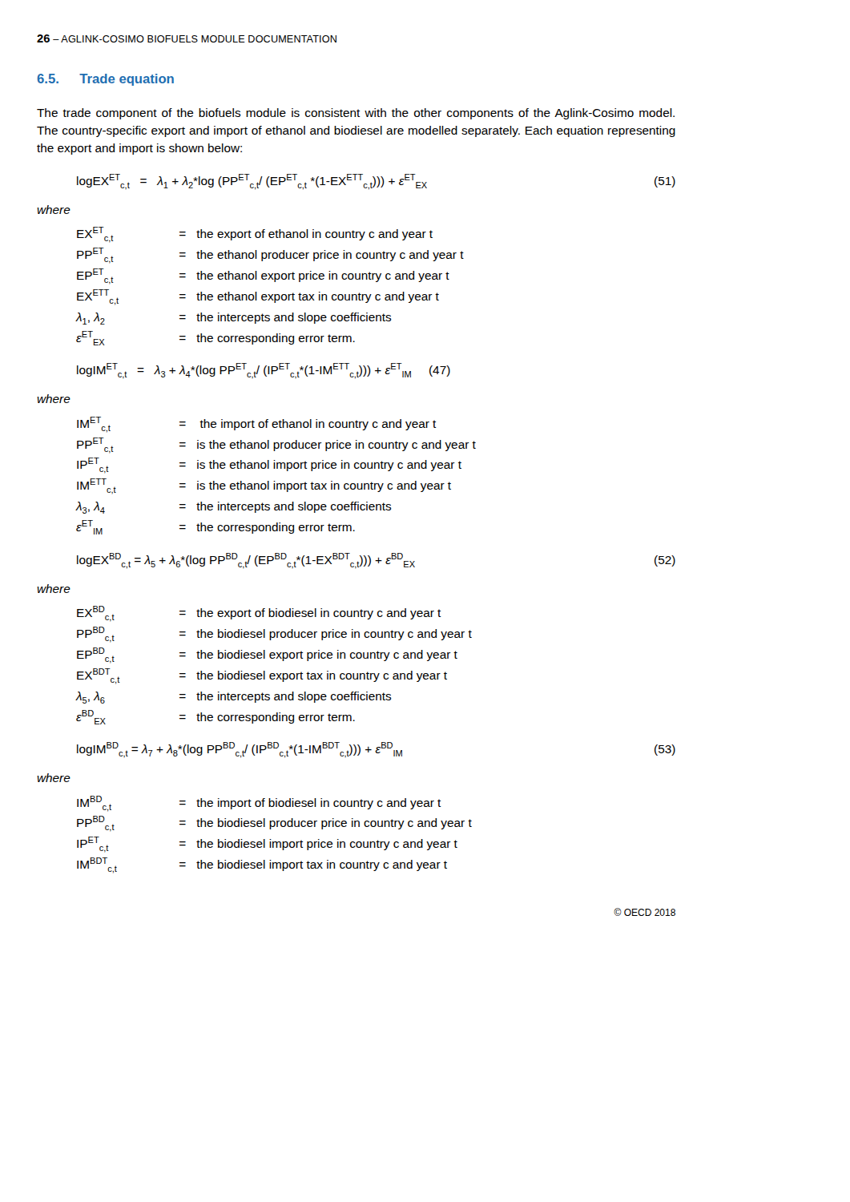26 – AGLINK-COSIMO BIOFUELS MODULE DOCUMENTATION
6.5. Trade equation
The trade component of the biofuels module is consistent with the other components of the Aglink-Cosimo model. The country-specific export and import of ethanol and biodiesel are modelled separately. Each equation representing the export and import is shown below:
logEXETc,t = λ1 + λ2*log (PPETc,t/ (EPETc,t *(1-EXETTc,t))) + εETEX (51)
where
| EX ET c,t | = | the export of ethanol in country c and year t |
| PP ET c,t | = | the ethanol producer price in country c and year t |
| EP ET c,t | = | the ethanol export price in country c and year t |
| EX ETT c,t | = | the ethanol export tax in country c and year t |
| λ 1 , λ 2 | = | the intercepts and slope coefficients |
| ε ET EX | = | the corresponding error term. |
logIMETc,t = λ3 + λ4*(log PPETc,t/ (IPETc,t*(1-IMETTc,t))) + εETIM (47)
where
| IM ET c,t | = | the import of ethanol in country c and year t |
| PP ET c,t | = | is the ethanol producer price in country c and year t |
| IP ET c,t | = | is the ethanol import price in country c and year t |
| IM ETT c,t | = | is the ethanol import tax in country c and year t |
| λ 3 , λ 4 | = | the intercepts and slope coefficients |
| ε ET IM | = | the corresponding error term. |
logEXBDc,t = λ5 + λ6*(log PPBDc,t/ (EPBDc,t*(1-EXBDTc,t))) + εBDEX (52)
where
| EX BD c,t | = | the export of biodiesel in country c and year t |
| PP BD c,t | = | the biodiesel producer price in country c and year t |
| EP BD c,t | = | the biodiesel export price in country c and year t |
| EX BDT c,t | = | the biodiesel export tax in country c and year t |
| λ 5 , λ 6 | = | the intercepts and slope coefficients |
| ε BD EX | = | the corresponding error term. |
logIMBDc,t = λ7 + λ8*(log PPBDc,t/ (IPBDc,t*(1-IMBDTc,t))) + εBDIM (53)
where
| IM BD c,t | = | the import of biodiesel in country c and year t |
| PP BD c,t | = | the biodiesel producer price in country c and year t |
| IP ET c,t | = | the biodiesel import price in country c and year t |
| IM BDT c,t | = | the biodiesel import tax in country c and year t |
© OECD 2018